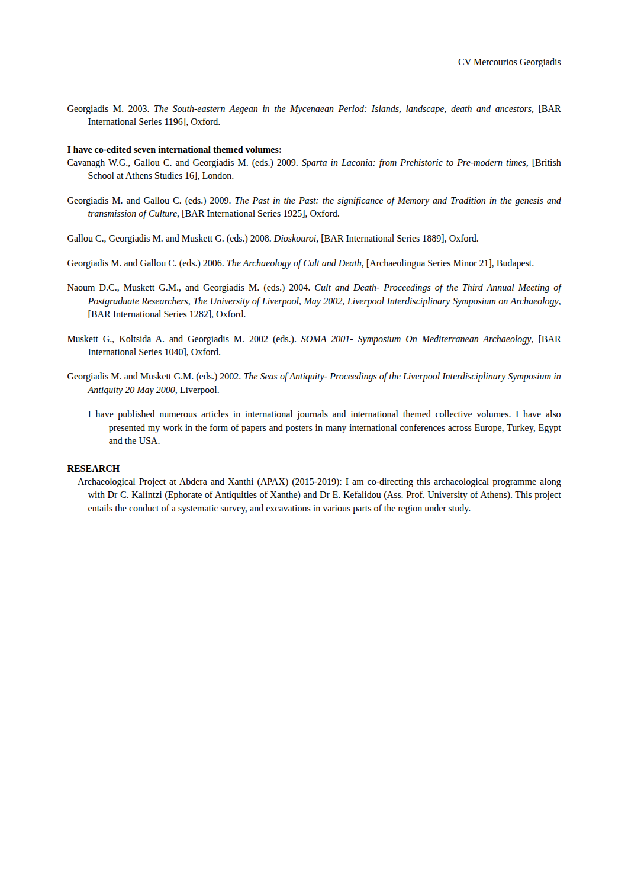CV Mercourios Georgiadis
Georgiadis M. 2003. The South-eastern Aegean in the Mycenaean Period: Islands, landscape, death and ancestors, [BAR International Series 1196], Oxford.
I have co-edited seven international themed volumes:
Cavanagh W.G., Gallou C. and Georgiadis M. (eds.) 2009. Sparta in Laconia: from Prehistoric to Pre-modern times, [British School at Athens Studies 16], London.
Georgiadis M. and Gallou C. (eds.) 2009. The Past in the Past: the significance of Memory and Tradition in the genesis and transmission of Culture, [BAR International Series 1925], Oxford.
Gallou C., Georgiadis M. and Muskett G. (eds.) 2008. Dioskouroi, [BAR International Series 1889], Oxford.
Georgiadis M. and Gallou C. (eds.) 2006. The Archaeology of Cult and Death, [Archaeolingua Series Minor 21], Budapest.
Naoum D.C., Muskett G.M., and Georgiadis M. (eds.) 2004. Cult and Death- Proceedings of the Third Annual Meeting of Postgraduate Researchers, The University of Liverpool, May 2002, Liverpool Interdisciplinary Symposium on Archaeology, [BAR International Series 1282], Oxford.
Muskett G., Koltsida A. and Georgiadis M. 2002 (eds.). SOMA 2001- Symposium On Mediterranean Archaeology, [BAR International Series 1040], Oxford.
Georgiadis M. and Muskett G.M. (eds.) 2002. The Seas of Antiquity- Proceedings of the Liverpool Interdisciplinary Symposium in Antiquity 20 May 2000, Liverpool.
I have published numerous articles in international journals and international themed collective volumes. I have also presented my work in the form of papers and posters in many international conferences across Europe, Turkey, Egypt and the USA.
RESEARCH
Archaeological Project at Abdera and Xanthi (APAX) (2015-2019): I am co-directing this archaeological programme along with Dr C. Kalintzi (Ephorate of Antiquities of Xanthe) and Dr E. Kefalidou (Ass. Prof. University of Athens). This project entails the conduct of a systematic survey, and excavations in various parts of the region under study.